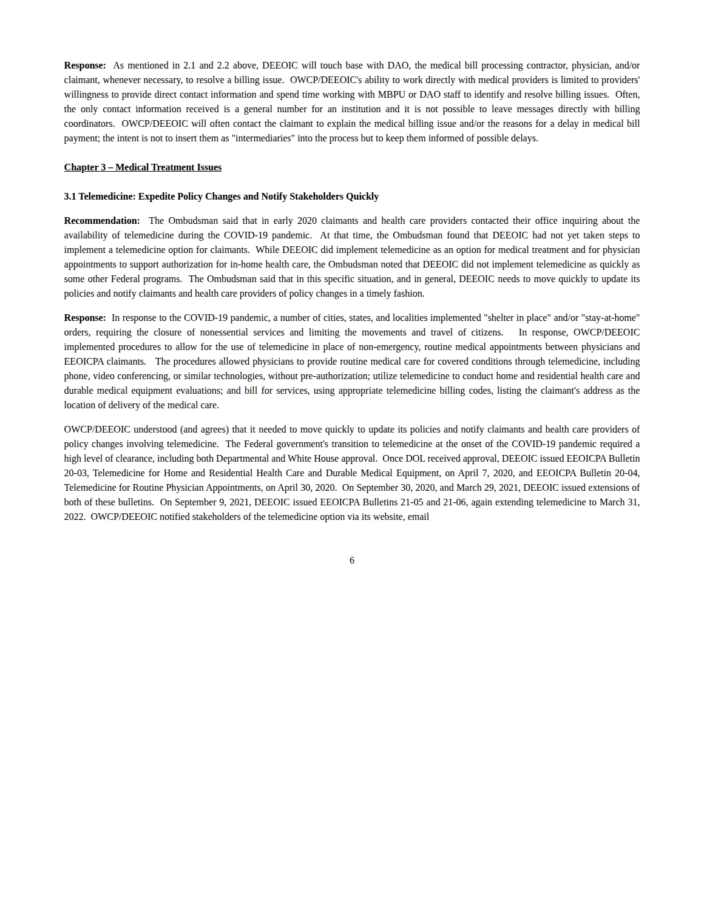Response: As mentioned in 2.1 and 2.2 above, DEEOIC will touch base with DAO, the medical bill processing contractor, physician, and/or claimant, whenever necessary, to resolve a billing issue. OWCP/DEEOIC's ability to work directly with medical providers is limited to providers' willingness to provide direct contact information and spend time working with MBPU or DAO staff to identify and resolve billing issues. Often, the only contact information received is a general number for an institution and it is not possible to leave messages directly with billing coordinators. OWCP/DEEOIC will often contact the claimant to explain the medical billing issue and/or the reasons for a delay in medical bill payment; the intent is not to insert them as "intermediaries" into the process but to keep them informed of possible delays.
Chapter 3 – Medical Treatment Issues
3.1 Telemedicine: Expedite Policy Changes and Notify Stakeholders Quickly
Recommendation: The Ombudsman said that in early 2020 claimants and health care providers contacted their office inquiring about the availability of telemedicine during the COVID-19 pandemic. At that time, the Ombudsman found that DEEOIC had not yet taken steps to implement a telemedicine option for claimants. While DEEOIC did implement telemedicine as an option for medical treatment and for physician appointments to support authorization for in-home health care, the Ombudsman noted that DEEOIC did not implement telemedicine as quickly as some other Federal programs. The Ombudsman said that in this specific situation, and in general, DEEOIC needs to move quickly to update its policies and notify claimants and health care providers of policy changes in a timely fashion.
Response: In response to the COVID-19 pandemic, a number of cities, states, and localities implemented "shelter in place" and/or "stay-at-home" orders, requiring the closure of nonessential services and limiting the movements and travel of citizens. In response, OWCP/DEEOIC implemented procedures to allow for the use of telemedicine in place of non-emergency, routine medical appointments between physicians and EEOICPA claimants. The procedures allowed physicians to provide routine medical care for covered conditions through telemedicine, including phone, video conferencing, or similar technologies, without pre-authorization; utilize telemedicine to conduct home and residential health care and durable medical equipment evaluations; and bill for services, using appropriate telemedicine billing codes, listing the claimant's address as the location of delivery of the medical care.
OWCP/DEEOIC understood (and agrees) that it needed to move quickly to update its policies and notify claimants and health care providers of policy changes involving telemedicine. The Federal government's transition to telemedicine at the onset of the COVID-19 pandemic required a high level of clearance, including both Departmental and White House approval. Once DOL received approval, DEEOIC issued EEOICPA Bulletin 20-03, Telemedicine for Home and Residential Health Care and Durable Medical Equipment, on April 7, 2020, and EEOICPA Bulletin 20-04, Telemedicine for Routine Physician Appointments, on April 30, 2020. On September 30, 2020, and March 29, 2021, DEEOIC issued extensions of both of these bulletins. On September 9, 2021, DEEOIC issued EEOICPA Bulletins 21-05 and 21-06, again extending telemedicine to March 31, 2022. OWCP/DEEOIC notified stakeholders of the telemedicine option via its website, email
6